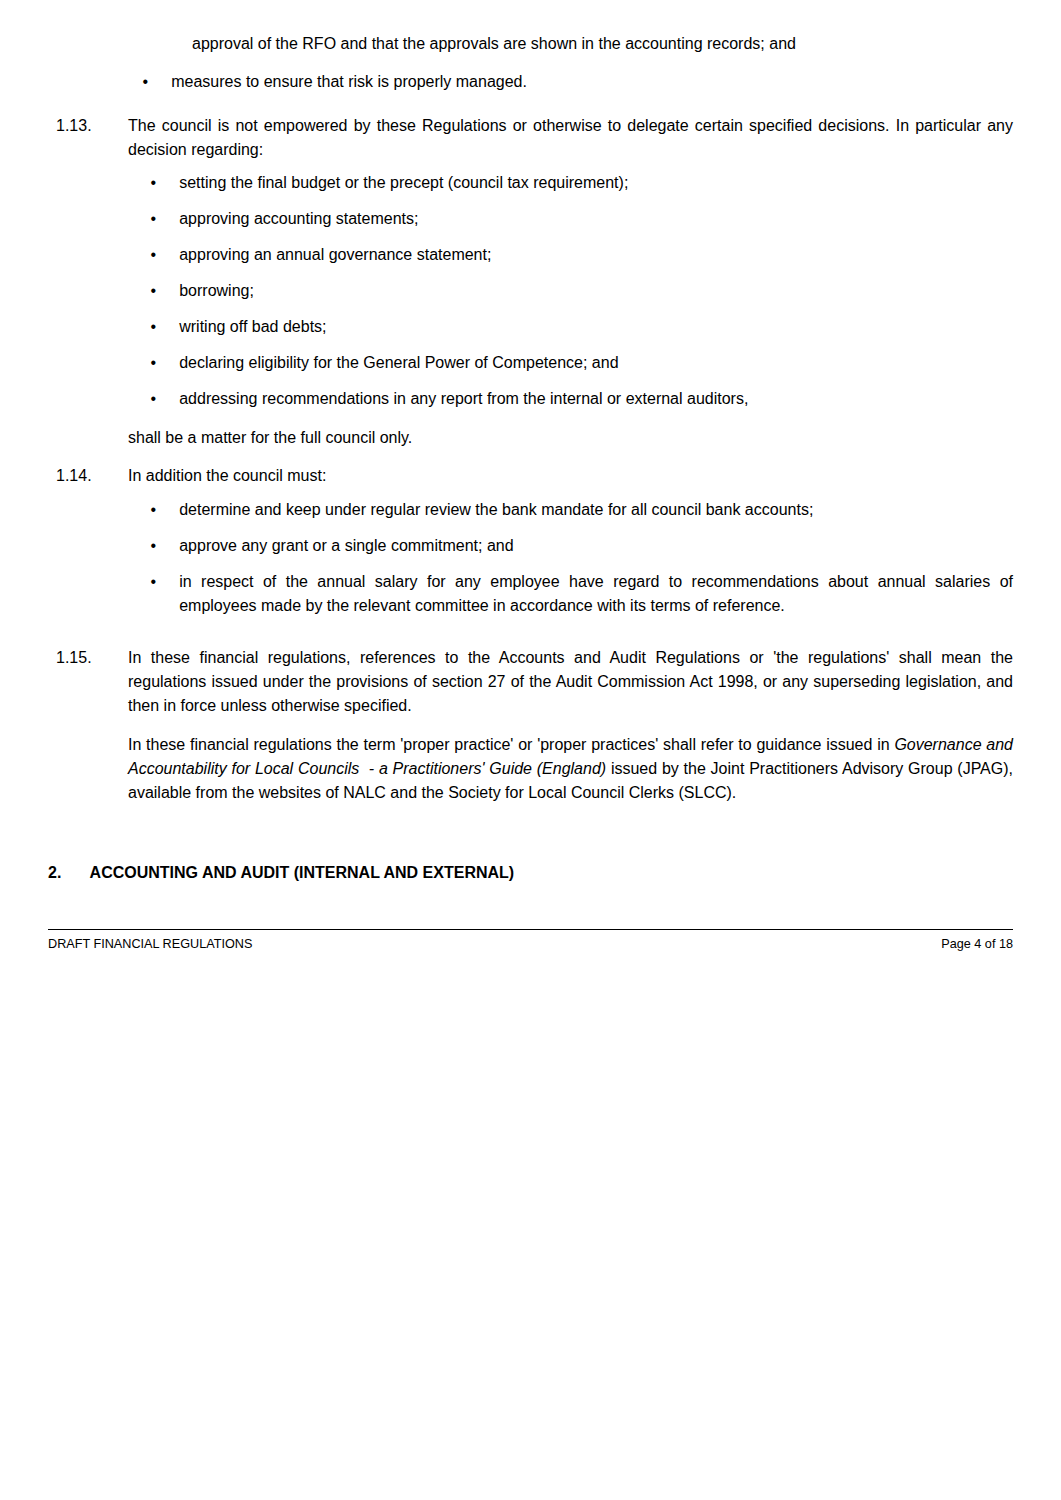approval of the RFO and that the approvals are shown in the accounting records; and
measures to ensure that risk is properly managed.
1.13.
The council is not empowered by these Regulations or otherwise to delegate certain specified decisions. In particular any decision regarding:
setting the final budget or the precept (council tax requirement);
approving accounting statements;
approving an annual governance statement;
borrowing;
writing off bad debts;
declaring eligibility for the General Power of Competence; and
addressing recommendations in any report from the internal or external auditors,
shall be a matter for the full council only.
1.14.
In addition the council must:
determine and keep under regular review the bank mandate for all council bank accounts;
approve any grant or a single commitment; and
in respect of the annual salary for any employee have regard to recommendations about annual salaries of employees made by the relevant committee in accordance with its terms of reference.
1.15.
In these financial regulations, references to the Accounts and Audit Regulations or 'the regulations' shall mean the regulations issued under the provisions of section 27 of the Audit Commission Act 1998, or any superseding legislation, and then in force unless otherwise specified.
In these financial regulations the term 'proper practice' or 'proper practices' shall refer to guidance issued in Governance and Accountability for Local Councils - a Practitioners' Guide (England) issued by the Joint Practitioners Advisory Group (JPAG), available from the websites of NALC and the Society for Local Council Clerks (SLCC).
2. ACCOUNTING AND AUDIT (INTERNAL AND EXTERNAL)
DRAFT FINANCIAL REGULATIONS Page 4 of 18